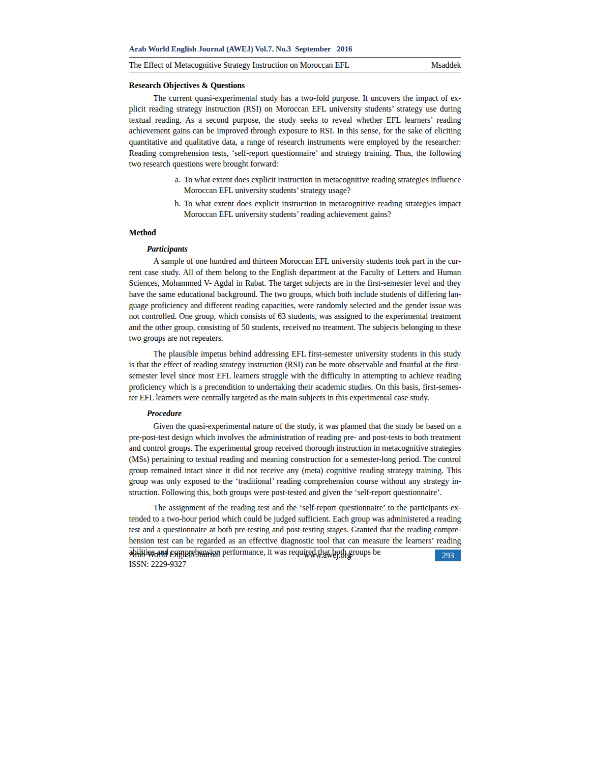Arab World English Journal (AWEJ) Vol.7. No.3 September 2016
The Effect of Metacognitive Strategy Instruction on Moroccan EFL
Msaddek
Research Objectives & Questions
The current quasi-experimental study has a two-fold purpose. It uncovers the impact of explicit reading strategy instruction (RSI) on Moroccan EFL university students’ strategy use during textual reading. As a second purpose, the study seeks to reveal whether EFL learners’ reading achievement gains can be improved through exposure to RSI. In this sense, for the sake of eliciting quantitative and qualitative data, a range of research instruments were employed by the researcher: Reading comprehension tests, ‘self-report questionnaire’ and strategy training. Thus, the following two research questions were brought forward:
To what extent does explicit instruction in metacognitive reading strategies influence Moroccan EFL university students’ strategy usage?
To what extent does explicit instruction in metacognitive reading strategies impact Moroccan EFL university students’ reading achievement gains?
Method
Participants
A sample of one hundred and thirteen Moroccan EFL university students took part in the current case study. All of them belong to the English department at the Faculty of Letters and Human Sciences, Mohammed V- Agdal in Rabat. The target subjects are in the first-semester level and they have the same educational background. The two groups, which both include students of differing language proficiency and different reading capacities, were randomly selected and the gender issue was not controlled. One group, which consists of 63 students, was assigned to the experimental treatment and the other group, consisting of 50 students, received no treatment. The subjects belonging to these two groups are not repeaters.
The plausible impetus behind addressing EFL first-semester university students in this study is that the effect of reading strategy instruction (RSI) can be more observable and fruitful at the first-semester level since most EFL learners struggle with the difficulty in attempting to achieve reading proficiency which is a precondition to undertaking their academic studies. On this basis, first-semester EFL learners were centrally targeted as the main subjects in this experimental case study.
Procedure
Given the quasi-experimental nature of the study, it was planned that the study be based on a pre-post-test design which involves the administration of reading pre- and post-tests to both treatment and control groups. The experimental group received thorough instruction in metacognitive strategies (MSs) pertaining to textual reading and meaning construction for a semester-long period. The control group remained intact since it did not receive any (meta) cognitive reading strategy training. This group was only exposed to the ‘traditional’ reading comprehension course without any strategy instruction. Following this, both groups were post-tested and given the ‘self-report questionnaire’.
The assignment of the reading test and the ‘self-report questionnaire’ to the participants extended to a two-hour period which could be judged sufficient. Each group was administered a reading test and a questionnaire at both pre-testing and post-testing stages. Granted that the reading comprehension test can be regarded as an effective diagnostic tool that can measure the learners’ reading abilities and comprehension performance, it was required that both groups be
Arab World English Journal
ISSN: 2229-9327
www.awej.org
293